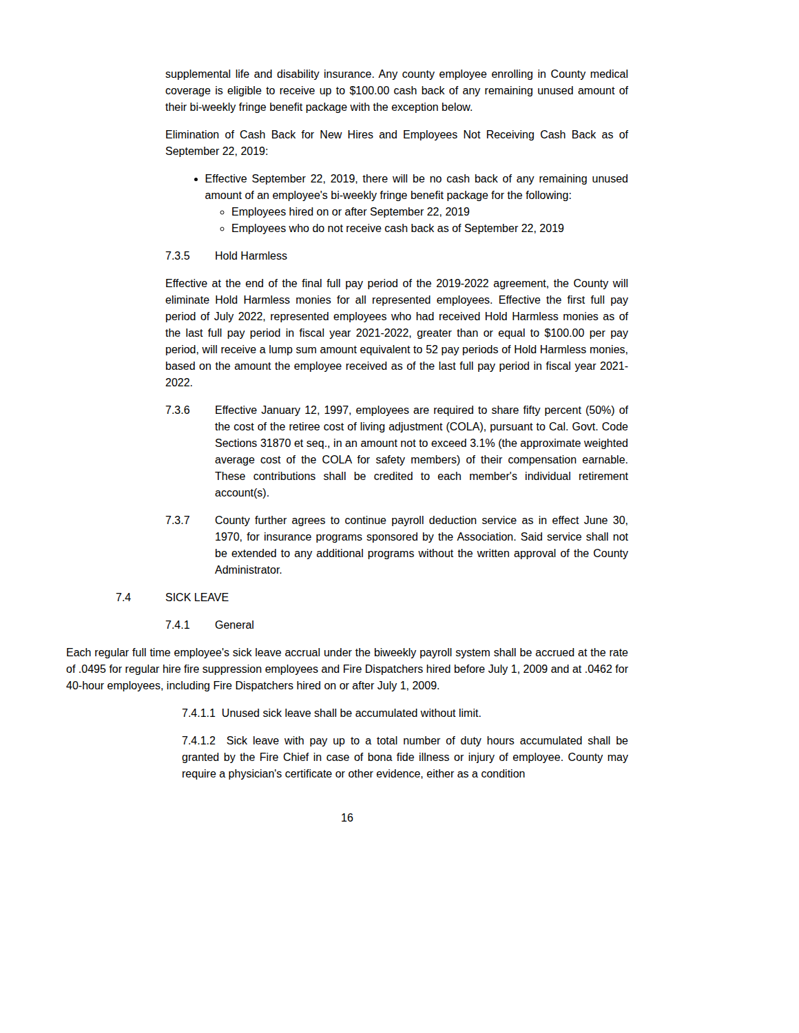supplemental life and disability insurance. Any county employee enrolling in County medical coverage is eligible to receive up to $100.00 cash back of any remaining unused amount of their bi-weekly fringe benefit package with the exception below.
Elimination of Cash Back for New Hires and Employees Not Receiving Cash Back as of September 22, 2019:
Effective September 22, 2019, there will be no cash back of any remaining unused amount of an employee's bi-weekly fringe benefit package for the following:
Employees hired on or after September 22, 2019
Employees who do not receive cash back as of September 22, 2019
7.3.5
Hold Harmless
Effective at the end of the final full pay period of the 2019-2022 agreement, the County will eliminate Hold Harmless monies for all represented employees. Effective the first full pay period of July 2022, represented employees who had received Hold Harmless monies as of the last full pay period in fiscal year 2021-2022, greater than or equal to $100.00 per pay period, will receive a lump sum amount equivalent to 52 pay periods of Hold Harmless monies, based on the amount the employee received as of the last full pay period in fiscal year 2021-2022.
7.3.6
Effective January 12, 1997, employees are required to share fifty percent (50%) of the cost of the retiree cost of living adjustment (COLA), pursuant to Cal. Govt. Code Sections 31870 et seq., in an amount not to exceed 3.1% (the approximate weighted average cost of the COLA for safety members) of their compensation earnable. These contributions shall be credited to each member's individual retirement account(s).
7.3.7
County further agrees to continue payroll deduction service as in effect June 30, 1970, for insurance programs sponsored by the Association. Said service shall not be extended to any additional programs without the written approval of the County Administrator.
7.4
SICK LEAVE
7.4.1
General
Each regular full time employee's sick leave accrual under the biweekly payroll system shall be accrued at the rate of .0495 for regular hire fire suppression employees and Fire Dispatchers hired before July 1, 2009 and at .0462 for 40-hour employees, including Fire Dispatchers hired on or after July 1, 2009.
7.4.1.1 Unused sick leave shall be accumulated without limit.
7.4.1.2 Sick leave with pay up to a total number of duty hours accumulated shall be granted by the Fire Chief in case of bona fide illness or injury of employee. County may require a physician's certificate or other evidence, either as a condition
16